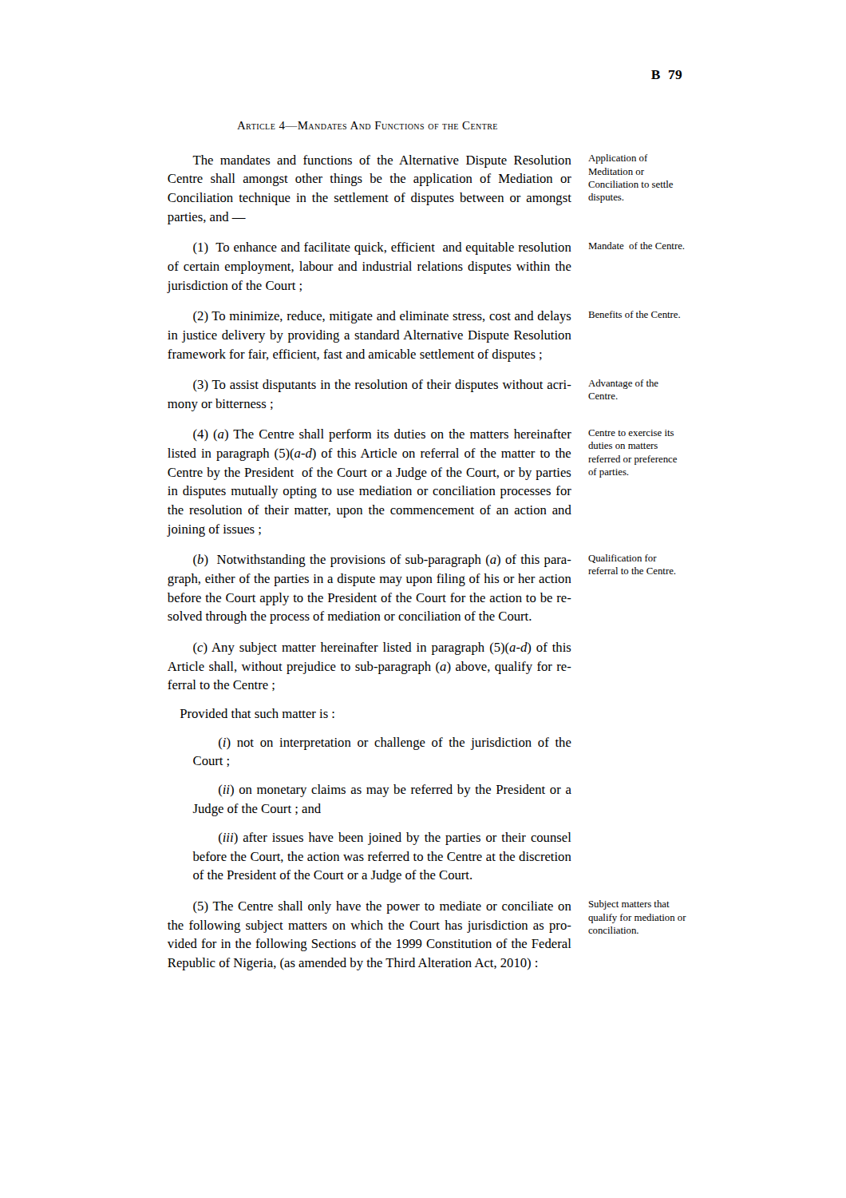B 79
Article 4—Mandates And Functions of the Centre
The mandates and functions of the Alternative Dispute Resolution Centre shall amongst other things be the application of Mediation or Conciliation technique in the settlement of disputes between or amongst parties, and —
Application of Meditation or Conciliation to settle disputes.
(1) To enhance and facilitate quick, efficient and equitable resolution of certain employment, labour and industrial relations disputes within the jurisdiction of the Court ;
Mandate of the Centre.
(2) To minimize, reduce, mitigate and eliminate stress, cost and delays in justice delivery by providing a standard Alternative Dispute Resolution framework for fair, efficient, fast and amicable settlement of disputes ;
Benefits of the Centre.
(3) To assist disputants in the resolution of their disputes without acrimony or bitterness ;
Advantage of the Centre.
(4) (a) The Centre shall perform its duties on the matters hereinafter listed in paragraph (5)(a-d) of this Article on referral of the matter to the Centre by the President of the Court or a Judge of the Court, or by parties in disputes mutually opting to use mediation or conciliation processes for the resolution of their matter, upon the commencement of an action and joining of issues ;
Centre to exercise its duties on matters referred or preference of parties.
(b) Notwithstanding the provisions of sub-paragraph (a) of this paragraph, either of the parties in a dispute may upon filing of his or her action before the Court apply to the President of the Court for the action to be resolved through the process of mediation or conciliation of the Court.
Qualification for referral to the Centre.
(c) Any subject matter hereinafter listed in paragraph (5)(a-d) of this Article shall, without prejudice to sub-paragraph (a) above, qualify for referral to the Centre ;
Provided that such matter is :
(i) not on interpretation or challenge of the jurisdiction of the Court ;
(ii) on monetary claims as may be referred by the President or a Judge of the Court ; and
(iii) after issues have been joined by the parties or their counsel before the Court, the action was referred to the Centre at the discretion of the President of the Court or a Judge of the Court.
(5) The Centre shall only have the power to mediate or conciliate on the following subject matters on which the Court has jurisdiction as provided for in the following Sections of the 1999 Constitution of the Federal Republic of Nigeria, (as amended by the Third Alteration Act, 2010) :
Subject matters that qualify for mediation or conciliation.